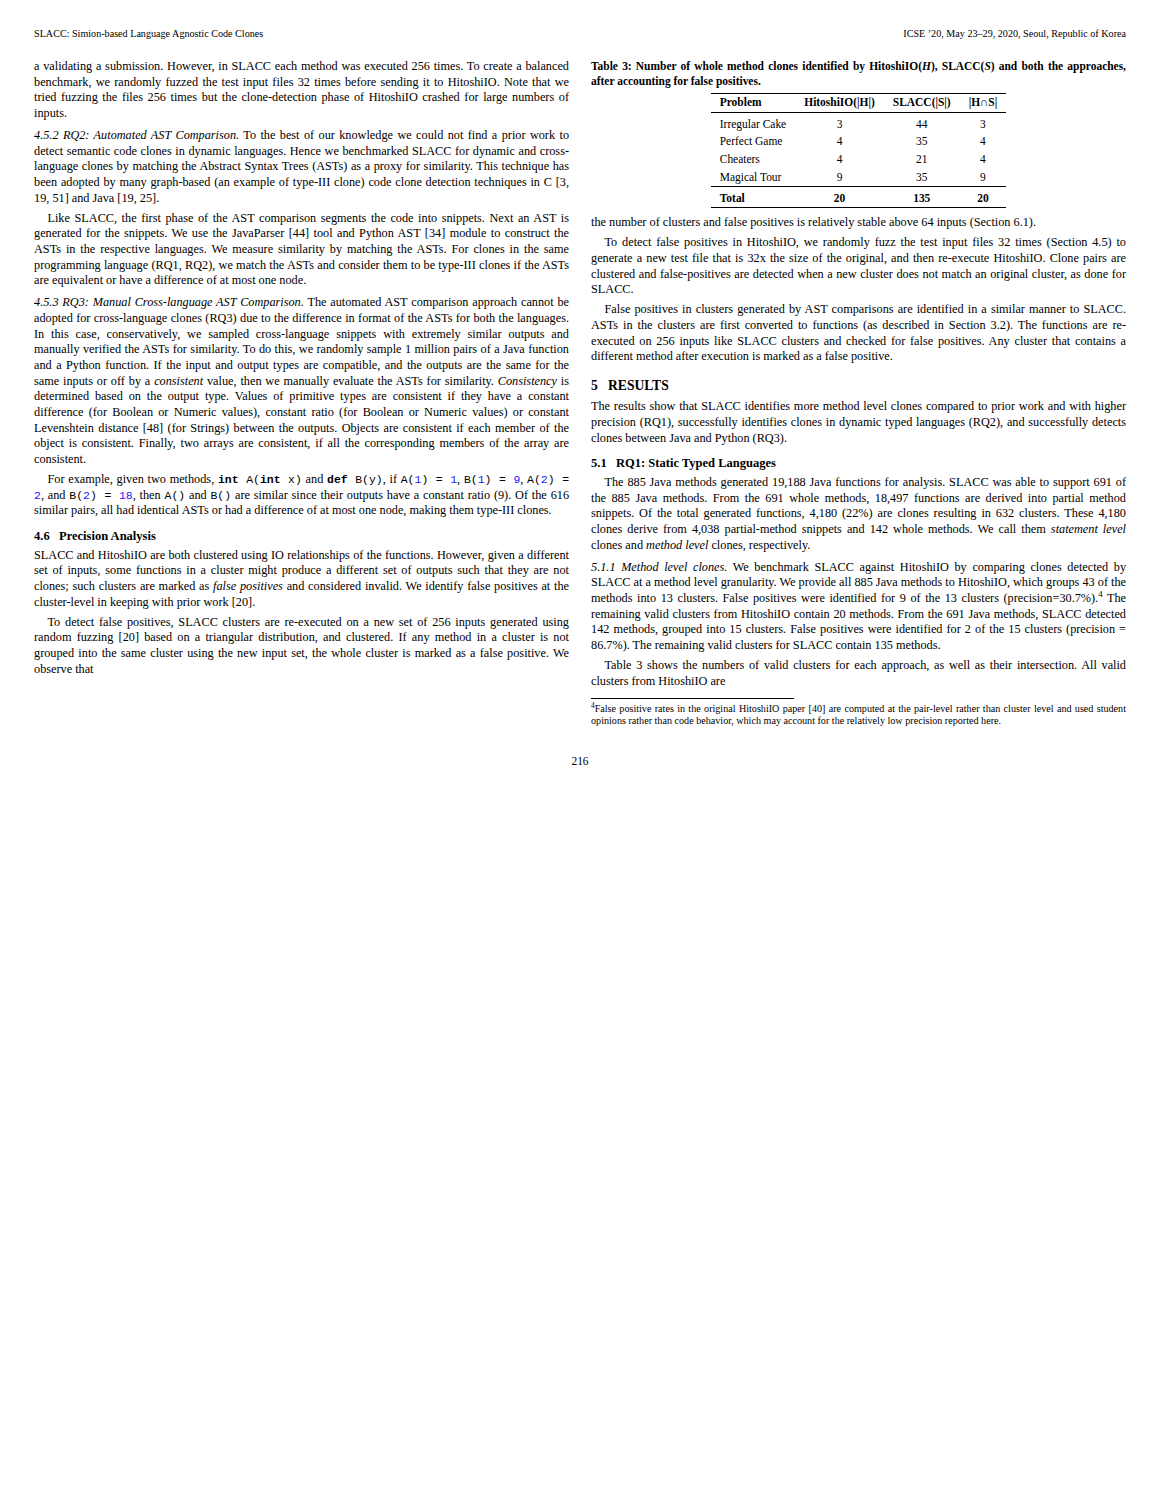SLACC: Simion-based Language Agnostic Code Clones
ICSE ’20, May 23–29, 2020, Seoul, Republic of Korea
a validating a submission. However, in SLACC each method was executed 256 times. To create a balanced benchmark, we randomly fuzzed the test input files 32 times before sending it to HitoshiIO. Note that we tried fuzzing the files 256 times but the clone-detection phase of HitoshiIO crashed for large numbers of inputs.
4.5.2 RQ2: Automated AST Comparison. To the best of our knowledge we could not find a prior work to detect semantic code clones in dynamic languages. Hence we benchmarked SLACC for dynamic and cross-language clones by matching the Abstract Syntax Trees (ASTs) as a proxy for similarity. This technique has been adopted by many graph-based (an example of type-III clone) code clone detection techniques in C [3, 19, 51] and Java [19, 25].
Like SLACC, the first phase of the AST comparison segments the code into snippets. Next an AST is generated for the snippets. We use the JavaParser [44] tool and Python AST [34] module to construct the ASTs in the respective languages. We measure similarity by matching the ASTs. For clones in the same programming language (RQ1, RQ2), we match the ASTs and consider them to be type-III clones if the ASTs are equivalent or have a difference of at most one node.
4.5.3 RQ3: Manual Cross-language AST Comparison. The automated AST comparison approach cannot be adopted for cross-language clones (RQ3) due to the difference in format of the ASTs for both the languages. In this case, conservatively, we sampled cross-language snippets with extremely similar outputs and manually verified the ASTs for similarity. To do this, we randomly sample 1 million pairs of a Java function and a Python function. If the input and output types are compatible, and the outputs are the same for the same inputs or off by a consistent value, then we manually evaluate the ASTs for similarity. Consistency is determined based on the output type. Values of primitive types are consistent if they have a constant difference (for Boolean or Numeric values), constant ratio (for Boolean or Numeric values) or constant Levenshtein distance [48] (for Strings) between the outputs. Objects are consistent if each member of the object is consistent. Finally, two arrays are consistent, if all the corresponding members of the array are consistent.
For example, given two methods, int A(int x) and def B(y), if A(1) = 1, B(1) = 9, A(2) = 2, and B(2) = 18, then A() and B() are similar since their outputs have a constant ratio (9). Of the 616 similar pairs, all had identical ASTs or had a difference of at most one node, making them type-III clones.
4.6 Precision Analysis
SLACC and HitoshiIO are both clustered using IO relationships of the functions. However, given a different set of inputs, some functions in a cluster might produce a different set of outputs such that they are not clones; such clusters are marked as false positives and considered invalid. We identify false positives at the cluster-level in keeping with prior work [20].
To detect false positives, SLACC clusters are re-executed on a new set of 256 inputs generated using random fuzzing [20] based on a triangular distribution, and clustered. If any method in a cluster is not grouped into the same cluster using the new input set, the whole cluster is marked as a false positive. We observe that
Table 3: Number of whole method clones identified by HitoshiIO(H), SLACC(S) and both the approaches, after accounting for false positives.
| Problem | HitoshiIO(/H/) | SLACC(/S/) | /H∩S/ |
| --- | --- | --- | --- |
| Irregular Cake | 3 | 44 | 3 |
| Perfect Game | 4 | 35 | 4 |
| Cheaters | 4 | 21 | 4 |
| Magical Tour | 9 | 35 | 9 |
| Total | 20 | 135 | 20 |
the number of clusters and false positives is relatively stable above 64 inputs (Section 6.1).
To detect false positives in HitoshiIO, we randomly fuzz the test input files 32 times (Section 4.5) to generate a new test file that is 32x the size of the original, and then re-execute HitoshiIO. Clone pairs are clustered and false-positives are detected when a new cluster does not match an original cluster, as done for SLACC.
False positives in clusters generated by AST comparisons are identified in a similar manner to SLACC. ASTs in the clusters are first converted to functions (as described in Section 3.2). The functions are re-executed on 256 inputs like SLACC clusters and checked for false positives. Any cluster that contains a different method after execution is marked as a false positive.
5 RESULTS
The results show that SLACC identifies more method level clones compared to prior work and with higher precision (RQ1), successfully identifies clones in dynamic typed languages (RQ2), and successfully detects clones between Java and Python (RQ3).
5.1 RQ1: Static Typed Languages
The 885 Java methods generated 19,188 Java functions for analysis. SLACC was able to support 691 of the 885 Java methods. From the 691 whole methods, 18,497 functions are derived into partial method snippets. Of the total generated functions, 4,180 (22%) are clones resulting in 632 clusters. These 4,180 clones derive from 4,038 partial-method snippets and 142 whole methods. We call them statement level clones and method level clones, respectively.
5.1.1 Method level clones. We benchmark SLACC against HitoshiIO by comparing clones detected by SLACC at a method level granularity. We provide all 885 Java methods to HitoshiIO, which groups 43 of the methods into 13 clusters. False positives were identified for 9 of the 13 clusters (precision=30.7%).4 The remaining valid clusters from HitoshiIO contain 20 methods. From the 691 Java methods, SLACC detected 142 methods, grouped into 15 clusters. False positives were identified for 2 of the 15 clusters (precision = 86.7%). The remaining valid clusters for SLACC contain 135 methods.
Table 3 shows the numbers of valid clusters for each approach, as well as their intersection. All valid clusters from HitoshiIO are
4False positive rates in the original HitoshiIO paper [40] are computed at the pair-level rather than cluster level and used student opinions rather than code behavior, which may account for the relatively low precision reported here.
216